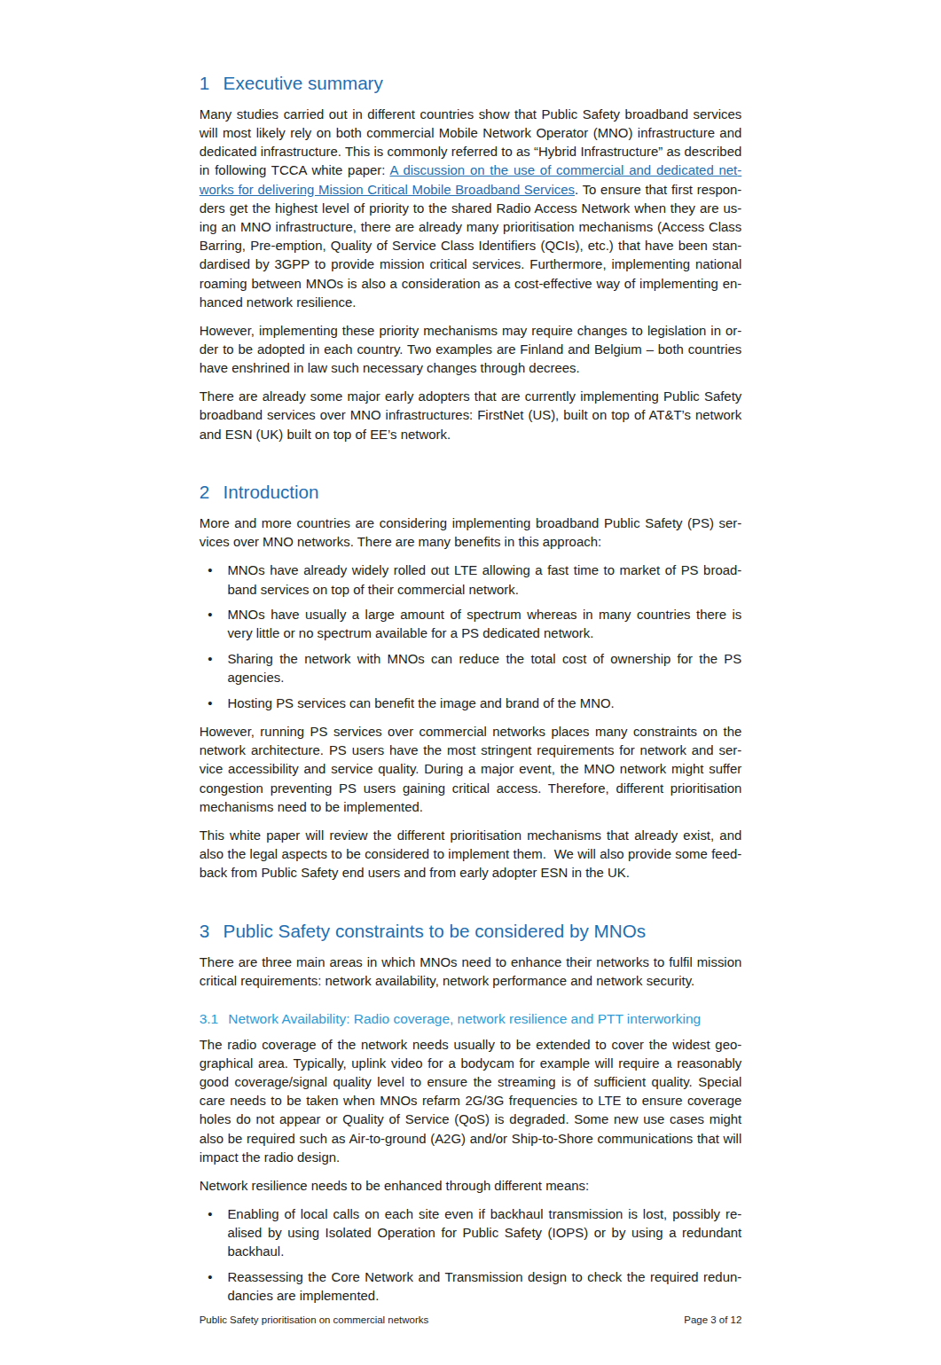1 Executive summary
Many studies carried out in different countries show that Public Safety broadband services will most likely rely on both commercial Mobile Network Operator (MNO) infrastructure and dedicated infrastructure. This is commonly referred to as “Hybrid Infrastructure” as described in following TCCA white paper: A discussion on the use of commercial and dedicated networks for delivering Mission Critical Mobile Broadband Services. To ensure that first responders get the highest level of priority to the shared Radio Access Network when they are using an MNO infrastructure, there are already many prioritisation mechanisms (Access Class Barring, Pre-emption, Quality of Service Class Identifiers (QCIs), etc.) that have been standardised by 3GPP to provide mission critical services. Furthermore, implementing national roaming between MNOs is also a consideration as a cost-effective way of implementing enhanced network resilience.
However, implementing these priority mechanisms may require changes to legislation in order to be adopted in each country. Two examples are Finland and Belgium – both countries have enshrined in law such necessary changes through decrees.
There are already some major early adopters that are currently implementing Public Safety broadband services over MNO infrastructures: FirstNet (US), built on top of AT&T’s network and ESN (UK) built on top of EE’s network.
2 Introduction
More and more countries are considering implementing broadband Public Safety (PS) services over MNO networks. There are many benefits in this approach:
MNOs have already widely rolled out LTE allowing a fast time to market of PS broadband services on top of their commercial network.
MNOs have usually a large amount of spectrum whereas in many countries there is very little or no spectrum available for a PS dedicated network.
Sharing the network with MNOs can reduce the total cost of ownership for the PS agencies.
Hosting PS services can benefit the image and brand of the MNO.
However, running PS services over commercial networks places many constraints on the network architecture. PS users have the most stringent requirements for network and service accessibility and service quality. During a major event, the MNO network might suffer congestion preventing PS users gaining critical access. Therefore, different prioritisation mechanisms need to be implemented.
This white paper will review the different prioritisation mechanisms that already exist, and also the legal aspects to be considered to implement them. We will also provide some feedback from Public Safety end users and from early adopter ESN in the UK.
3 Public Safety constraints to be considered by MNOs
There are three main areas in which MNOs need to enhance their networks to fulfil mission critical requirements: network availability, network performance and network security.
3.1 Network Availability: Radio coverage, network resilience and PTT interworking
The radio coverage of the network needs usually to be extended to cover the widest geographical area. Typically, uplink video for a bodycam for example will require a reasonably good coverage/signal quality level to ensure the streaming is of sufficient quality. Special care needs to be taken when MNOs refarm 2G/3G frequencies to LTE to ensure coverage holes do not appear or Quality of Service (QoS) is degraded. Some new use cases might also be required such as Air-to-ground (A2G) and/or Ship-to-Shore communications that will impact the radio design.
Network resilience needs to be enhanced through different means:
Enabling of local calls on each site even if backhaul transmission is lost, possibly realised by using Isolated Operation for Public Safety (IOPS) or by using a redundant backhaul.
Reassessing the Core Network and Transmission design to check the required redundancies are implemented.
Public Safety prioritisation on commercial networks Page 3 of 12